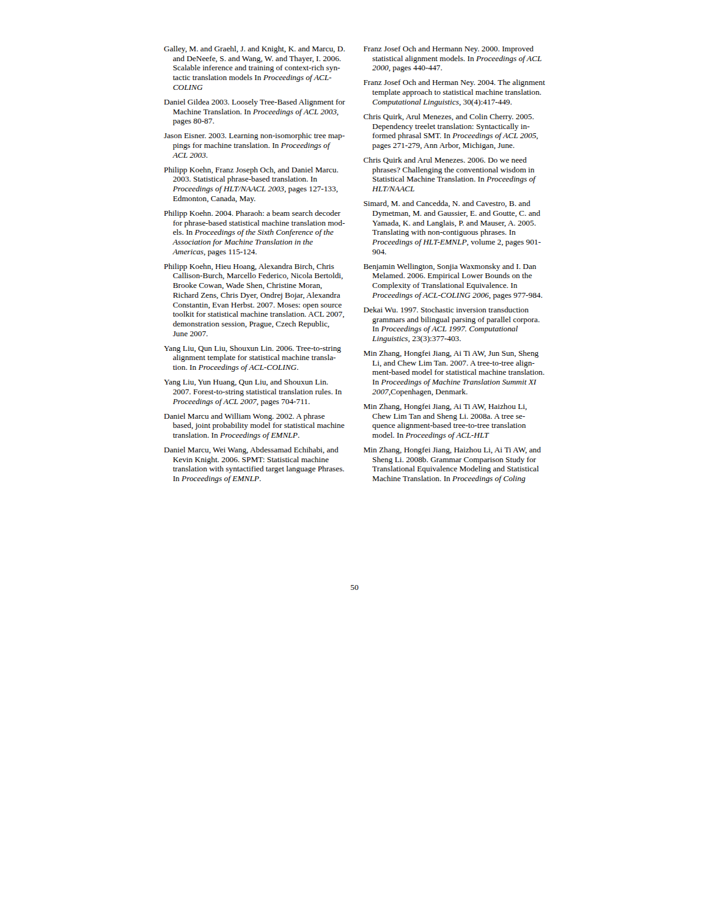Galley, M. and Graehl, J. and Knight, K. and Marcu, D. and DeNeefe, S. and Wang, W. and Thayer, I. 2006. Scalable inference and training of context-rich syntactic translation models In Proceedings of ACL-COLING
Daniel Gildea 2003. Loosely Tree-Based Alignment for Machine Translation. In Proceedings of ACL 2003, pages 80-87.
Jason Eisner. 2003. Learning non-isomorphic tree mappings for machine translation. In Proceedings of ACL 2003.
Philipp Koehn, Franz Joseph Och, and Daniel Marcu. 2003. Statistical phrase-based translation. In Proceedings of HLT/NAACL 2003, pages 127-133, Edmonton, Canada, May.
Philipp Koehn. 2004. Pharaoh: a beam search decoder for phrase-based statistical machine translation models. In Proceedings of the Sixth Conference of the Association for Machine Translation in the Americas, pages 115-124.
Philipp Koehn, Hieu Hoang, Alexandra Birch, Chris Callison-Burch, Marcello Federico, Nicola Bertoldi, Brooke Cowan, Wade Shen, Christine Moran, Richard Zens, Chris Dyer, Ondrej Bojar, Alexandra Constantin, Evan Herbst. 2007. Moses: open source toolkit for statistical machine translation. ACL 2007, demonstration session, Prague, Czech Republic, June 2007.
Yang Liu, Qun Liu, Shouxun Lin. 2006. Tree-to-string alignment template for statistical machine translation. In Proceedings of ACL-COLING.
Yang Liu, Yun Huang, Qun Liu, and Shouxun Lin. 2007. Forest-to-string statistical translation rules. In Proceedings of ACL 2007, pages 704-711.
Daniel Marcu and William Wong. 2002. A phrase based, joint probability model for statistical machine translation. In Proceedings of EMNLP.
Daniel Marcu, Wei Wang, Abdessamad Echihabi, and Kevin Knight. 2006. SPMT: Statistical machine translation with syntactified target language Phrases. In Proceedings of EMNLP.
Franz Josef Och and Hermann Ney. 2000. Improved statistical alignment models. In Proceedings of ACL 2000, pages 440-447.
Franz Josef Och and Herman Ney. 2004. The alignment template approach to statistical machine translation. Computational Linguistics, 30(4):417-449.
Chris Quirk, Arul Menezes, and Colin Cherry. 2005. Dependency treelet translation: Syntactically informed phrasal SMT. In Proceedings of ACL 2005, pages 271-279, Ann Arbor, Michigan, June.
Chris Quirk and Arul Menezes. 2006. Do we need phrases? Challenging the conventional wisdom in Statistical Machine Translation. In Proceedings of HLT/NAACL
Simard, M. and Cancedda, N. and Cavestro, B. and Dymetman, M. and Gaussier, E. and Goutte, C. and Yamada, K. and Langlais, P. and Mauser, A. 2005. Translating with non-contiguous phrases. In Proceedings of HLT-EMNLP, volume 2, pages 901-904.
Benjamin Wellington, Sonjia Waxmonsky and I. Dan Melamed. 2006. Empirical Lower Bounds on the Complexity of Translational Equivalence. In Proceedings of ACL-COLING 2006, pages 977-984.
Dekai Wu. 1997. Stochastic inversion transduction grammars and bilingual parsing of parallel corpora. In Proceedings of ACL 1997. Computational Linguistics, 23(3):377-403.
Min Zhang, Hongfei Jiang, Ai Ti AW, Jun Sun, Sheng Li, and Chew Lim Tan. 2007. A tree-to-tree alignment-based model for statistical machine translation. In Proceedings of Machine Translation Summit XI 2007,Copenhagen, Denmark.
Min Zhang, Hongfei Jiang, Ai Ti AW, Haizhou Li, Chew Lim Tan and Sheng Li. 2008a. A tree sequence alignment-based tree-to-tree translation model. In Proceedings of ACL-HLT
Min Zhang, Hongfei Jiang, Haizhou Li, Ai Ti AW, and Sheng Li. 2008b. Grammar Comparison Study for Translational Equivalence Modeling and Statistical Machine Translation. In Proceedings of Coling
50